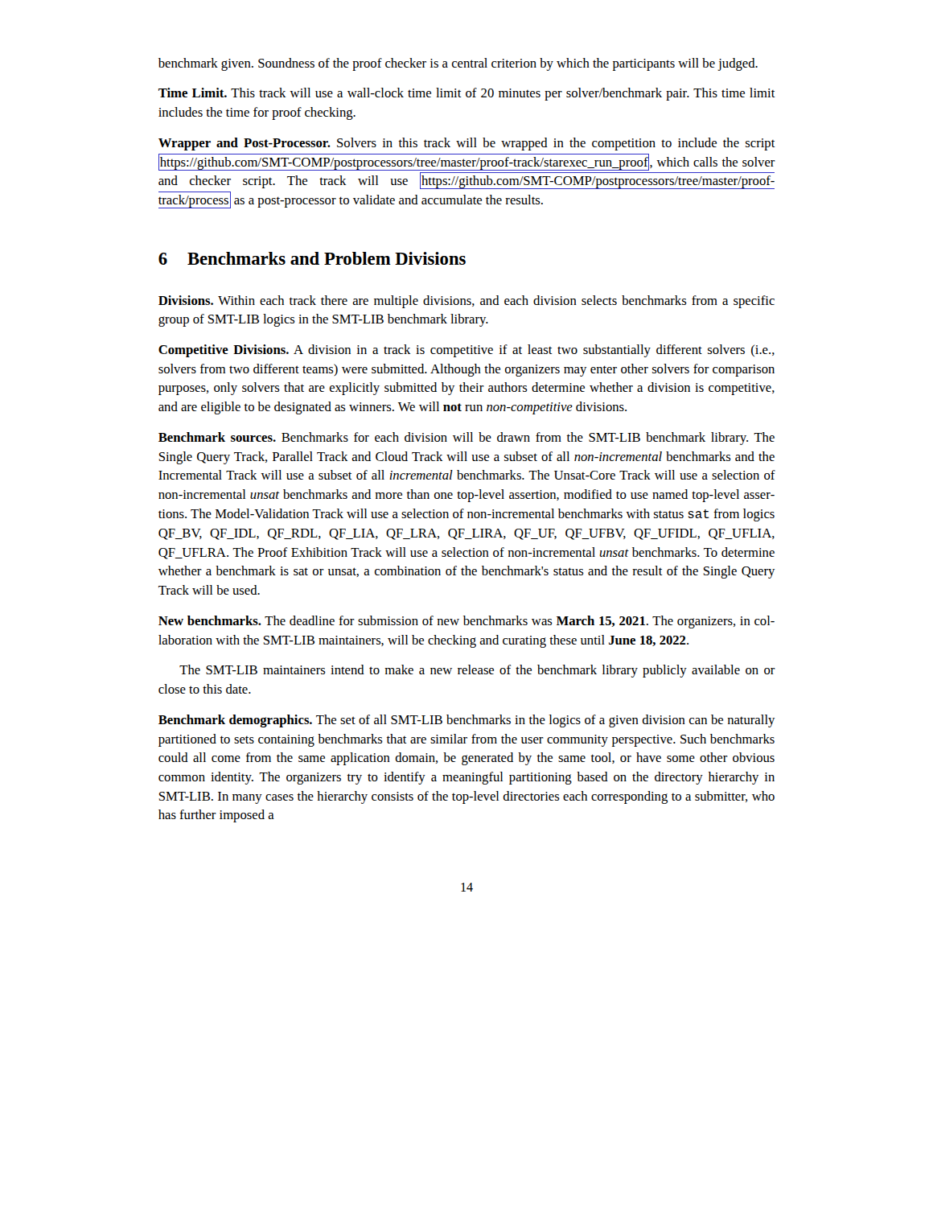benchmark given. Soundness of the proof checker is a central criterion by which the participants will be judged.
Time Limit. This track will use a wall-clock time limit of 20 minutes per solver/benchmark pair. This time limit includes the time for proof checking.
Wrapper and Post-Processor. Solvers in this track will be wrapped in the competition to include the script https://github.com/SMT-COMP/postprocessors/tree/master/proof-track/starexec_run_proof, which calls the solver and checker script. The track will use https://github.com/SMT-COMP/postprocessors/tree/master/proof-track/process as a post-processor to validate and accumulate the results.
6 Benchmarks and Problem Divisions
Divisions. Within each track there are multiple divisions, and each division selects benchmarks from a specific group of SMT-LIB logics in the SMT-LIB benchmark library.
Competitive Divisions. A division in a track is competitive if at least two substantially different solvers (i.e., solvers from two different teams) were submitted. Although the organizers may enter other solvers for comparison purposes, only solvers that are explicitly submitted by their authors determine whether a division is competitive, and are eligible to be designated as winners. We will not run non-competitive divisions.
Benchmark sources. Benchmarks for each division will be drawn from the SMT-LIB benchmark library. The Single Query Track, Parallel Track and Cloud Track will use a subset of all non-incremental benchmarks and the Incremental Track will use a subset of all incremental benchmarks. The Unsat-Core Track will use a selection of non-incremental unsat benchmarks and more than one top-level assertion, modified to use named top-level assertions. The Model-Validation Track will use a selection of non-incremental benchmarks with status sat from logics QF_BV, QF_IDL, QF_RDL, QF_LIA, QF_LRA, QF_LIRA, QF_UF, QF_UFBV, QF_UFIDL, QF_UFLIA, QF_UFLRA. The Proof Exhibition Track will use a selection of non-incremental unsat benchmarks. To determine whether a benchmark is sat or unsat, a combination of the benchmark's status and the result of the Single Query Track will be used.
New benchmarks. The deadline for submission of new benchmarks was March 15, 2021. The organizers, in collaboration with the SMT-LIB maintainers, will be checking and curating these until June 18, 2022.
The SMT-LIB maintainers intend to make a new release of the benchmark library publicly available on or close to this date.
Benchmark demographics. The set of all SMT-LIB benchmarks in the logics of a given division can be naturally partitioned to sets containing benchmarks that are similar from the user community perspective. Such benchmarks could all come from the same application domain, be generated by the same tool, or have some other obvious common identity. The organizers try to identify a meaningful partitioning based on the directory hierarchy in SMT-LIB. In many cases the hierarchy consists of the top-level directories each corresponding to a submitter, who has further imposed a
14